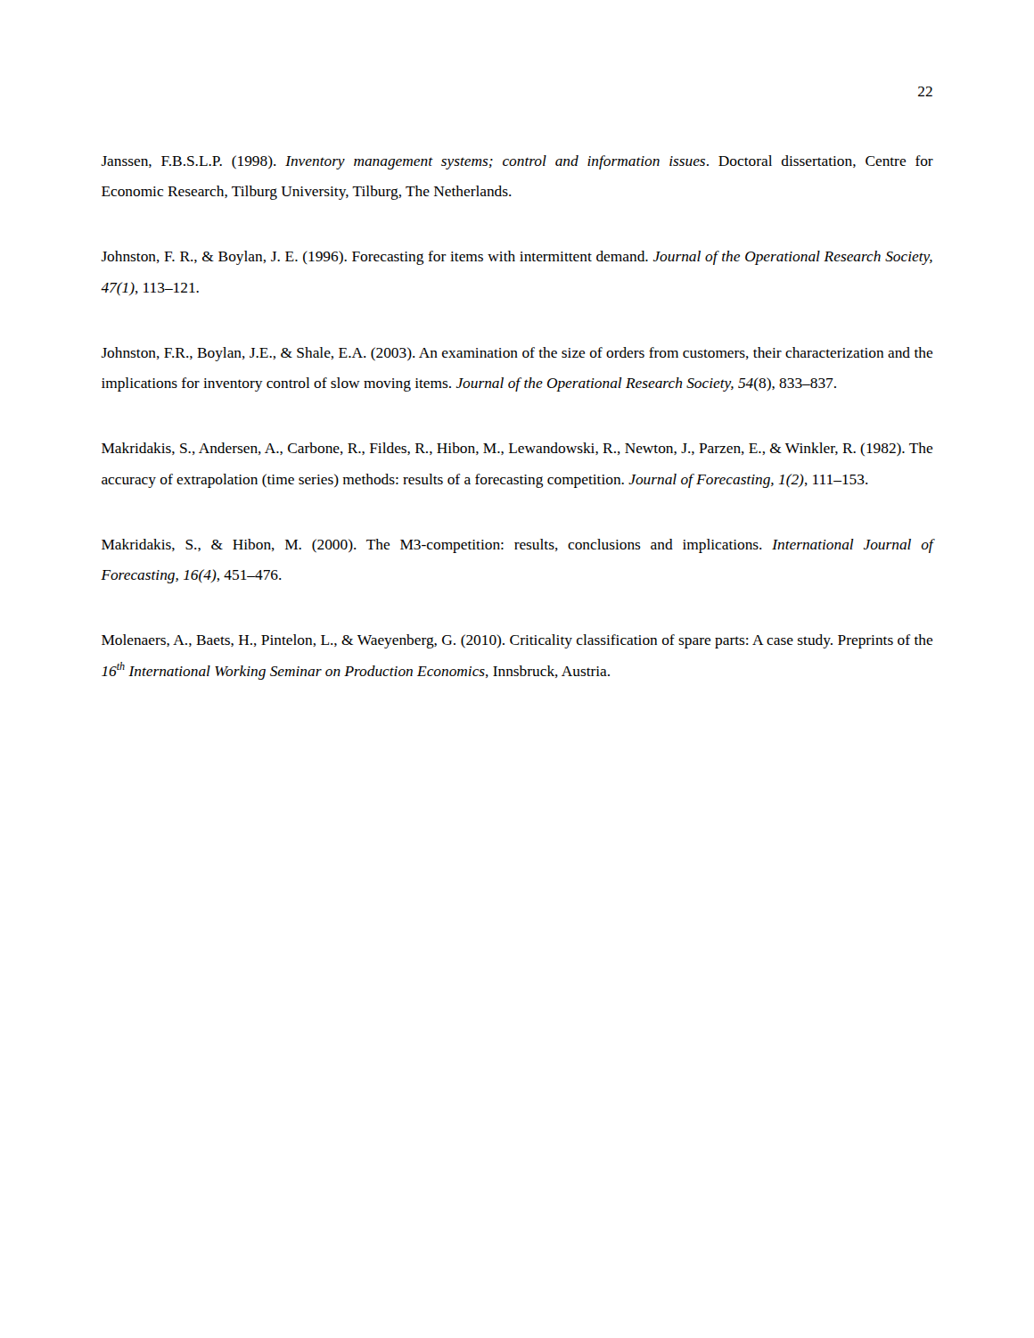22
Janssen, F.B.S.L.P. (1998). Inventory management systems; control and information issues. Doctoral dissertation, Centre for Economic Research, Tilburg University, Tilburg, The Netherlands.
Johnston, F. R., & Boylan, J. E. (1996). Forecasting for items with intermittent demand. Journal of the Operational Research Society, 47(1), 113–121.
Johnston, F.R., Boylan, J.E., & Shale, E.A. (2003). An examination of the size of orders from customers, their characterization and the implications for inventory control of slow moving items. Journal of the Operational Research Society, 54(8), 833–837.
Makridakis, S., Andersen, A., Carbone, R., Fildes, R., Hibon, M., Lewandowski, R., Newton, J., Parzen, E., & Winkler, R. (1982). The accuracy of extrapolation (time series) methods: results of a forecasting competition. Journal of Forecasting, 1(2), 111–153.
Makridakis, S., & Hibon, M. (2000). The M3-competition: results, conclusions and implications. International Journal of Forecasting, 16(4), 451–476.
Molenaers, A., Baets, H., Pintelon, L., & Waeyenberg, G. (2010). Criticality classification of spare parts: A case study. Preprints of the 16th International Working Seminar on Production Economics, Innsbruck, Austria.